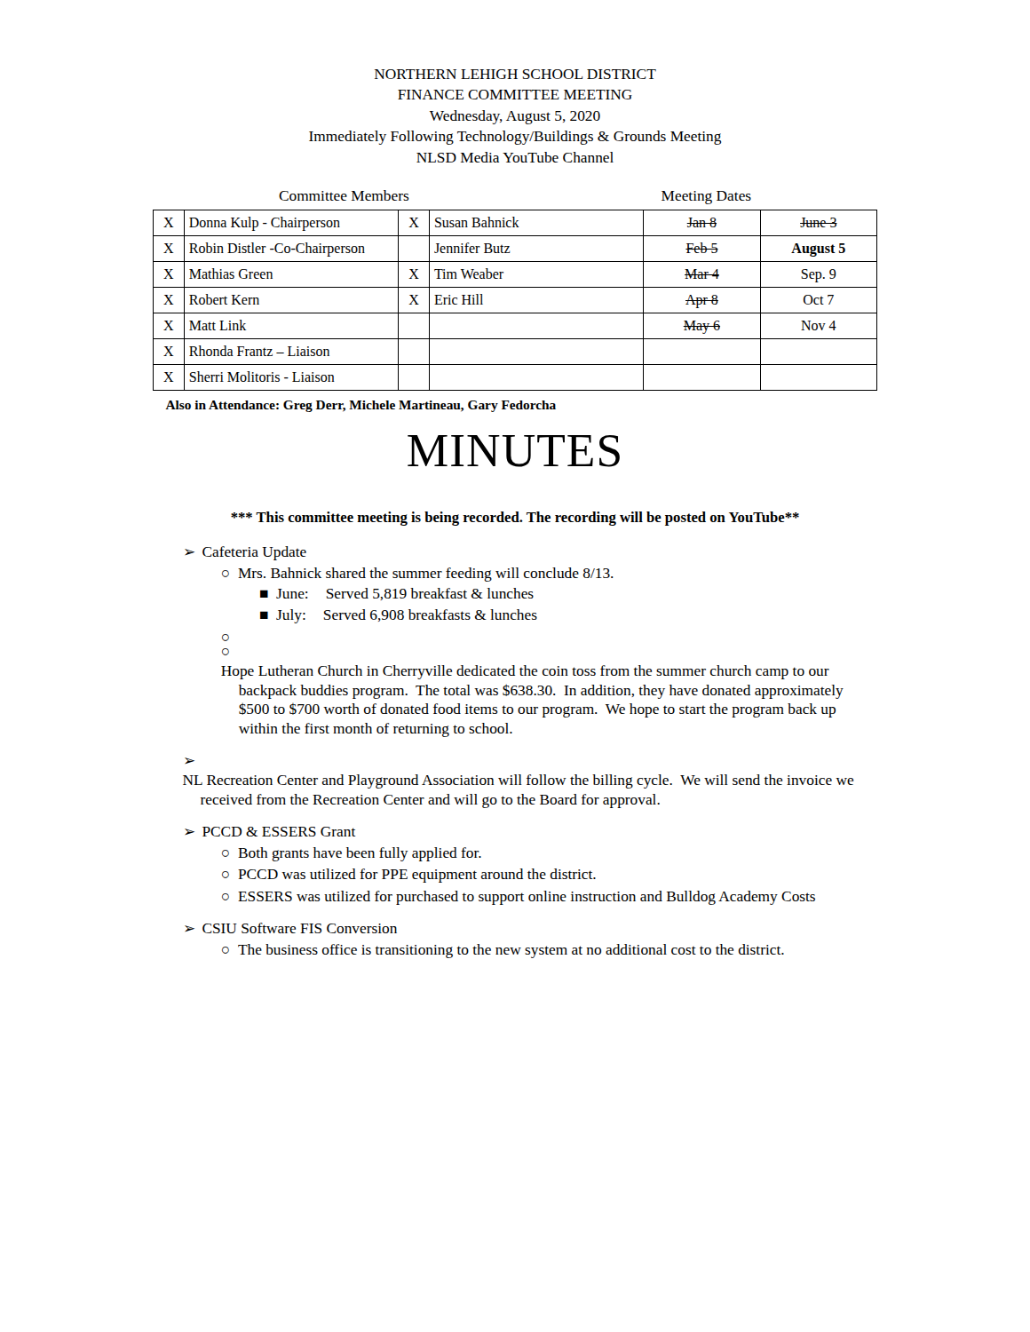NORTHERN LEHIGH SCHOOL DISTRICT
FINANCE COMMITTEE MEETING
Wednesday, August 5, 2020
Immediately Following Technology/Buildings & Grounds Meeting
NLSD Media YouTube Channel
Committee Members Meeting Dates
| X | Donna Kulp - Chairperson | X | Susan Bahnick | Jan 8 | June 3 |
| X | Robin Distler -Co-Chairperson | | Jennifer Butz | Feb 5 | August 5 |
| X | Mathias Green | X | Tim Weaber | Mar 4 | Sep. 9 |
| X | Robert Kern | X | Eric Hill | Apr 8 | Oct 7 |
| X | Matt Link | | | May 6 | Nov 4 |
| X | Rhonda Frantz – Liaison | | | | |
| X | Sherri Molitoris - Liaison | | | | |
Also in Attendance: Greg Derr, Michele Martineau, Gary Fedorcha
MINUTES
*** This committee meeting is being recorded. The recording will be posted on YouTube**
Cafeteria Update
Mrs. Bahnick shared the summer feeding will conclude 8/13.
June: Served 5,819 breakfast & lunches
July: Served 6,908 breakfasts & lunches
Hope Lutheran Church in Cherryville dedicated the coin toss from the summer church camp to our backpack buddies program. The total was $638.30. In addition, they have donated approximately $500 to $700 worth of donated food items to our program. We hope to start the program back up within the first month of returning to school.
NL Recreation Center and Playground Association will follow the billing cycle. We will send the invoice we received from the Recreation Center and will go to the Board for approval.
PCCD & ESSERS Grant
Both grants have been fully applied for.
PCCD was utilized for PPE equipment around the district.
ESSERS was utilized for purchased to support online instruction and Bulldog Academy Costs
CSIU Software FIS Conversion
The business office is transitioning to the new system at no additional cost to the district.